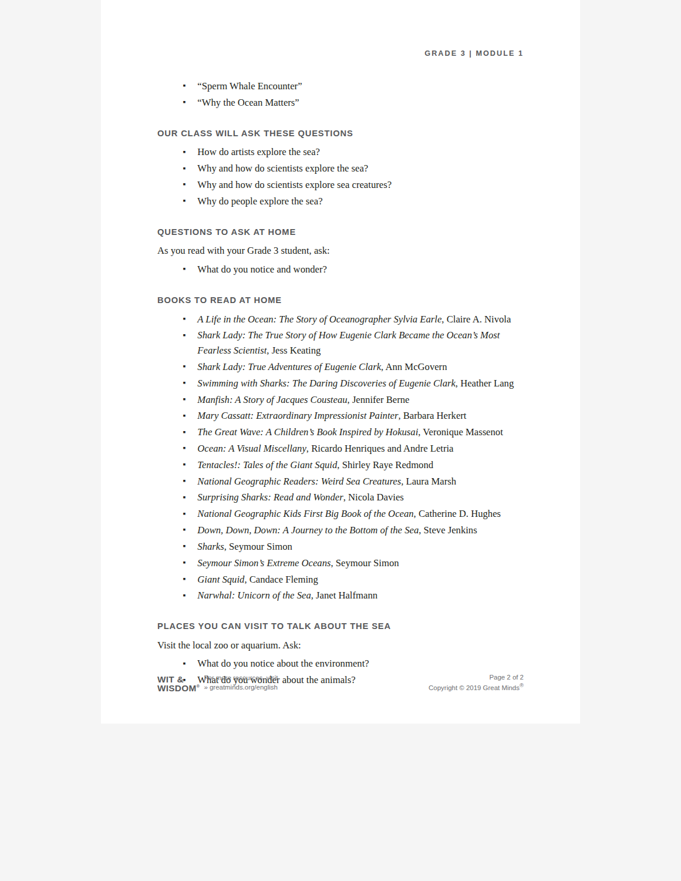Grade 3 | Module 1
“Sperm Whale Encounter”
“Why the Ocean Matters”
Our Class Will Ask These Questions
How do artists explore the sea?
Why and how do scientists explore the sea?
Why and how do scientists explore sea creatures?
Why do people explore the sea?
Questions to Ask at Home
As you read with your Grade 3 student, ask:
What do you notice and wonder?
Books to Read at Home
A Life in the Ocean: The Story of Oceanographer Sylvia Earle, Claire A. Nivola
Shark Lady: The True Story of How Eugenie Clark Became the Ocean’s Most Fearless Scientist, Jess Keating
Shark Lady: True Adventures of Eugenie Clark, Ann McGovern
Swimming with Sharks: The Daring Discoveries of Eugenie Clark, Heather Lang
Manfish: A Story of Jacques Cousteau, Jennifer Berne
Mary Cassatt: Extraordinary Impressionist Painter, Barbara Herkert
The Great Wave: A Children’s Book Inspired by Hokusai, Veronique Massenot
Ocean: A Visual Miscellany, Ricardo Henriques and Andre Letria
Tentacles!: Tales of the Giant Squid, Shirley Raye Redmond
National Geographic Readers: Weird Sea Creatures, Laura Marsh
Surprising Sharks: Read and Wonder, Nicola Davies
National Geographic Kids First Big Book of the Ocean, Catherine D. Hughes
Down, Down, Down: A Journey to the Bottom of the Sea, Steve Jenkins
Sharks, Seymour Simon
Seymour Simon’s Extreme Oceans, Seymour Simon
Giant Squid, Candace Fleming
Narwhal: Unicorn of the Sea, Janet Halfmann
Places You Can Visit to Talk About the Sea
Visit the local zoo or aquarium. Ask:
What do you notice about the environment?
What do you wonder about the animals?
WIT &WISDOM®
For more resources, visit
» greatminds.org/english
Page 2 of 2
Copyright © 2019 Great Minds®